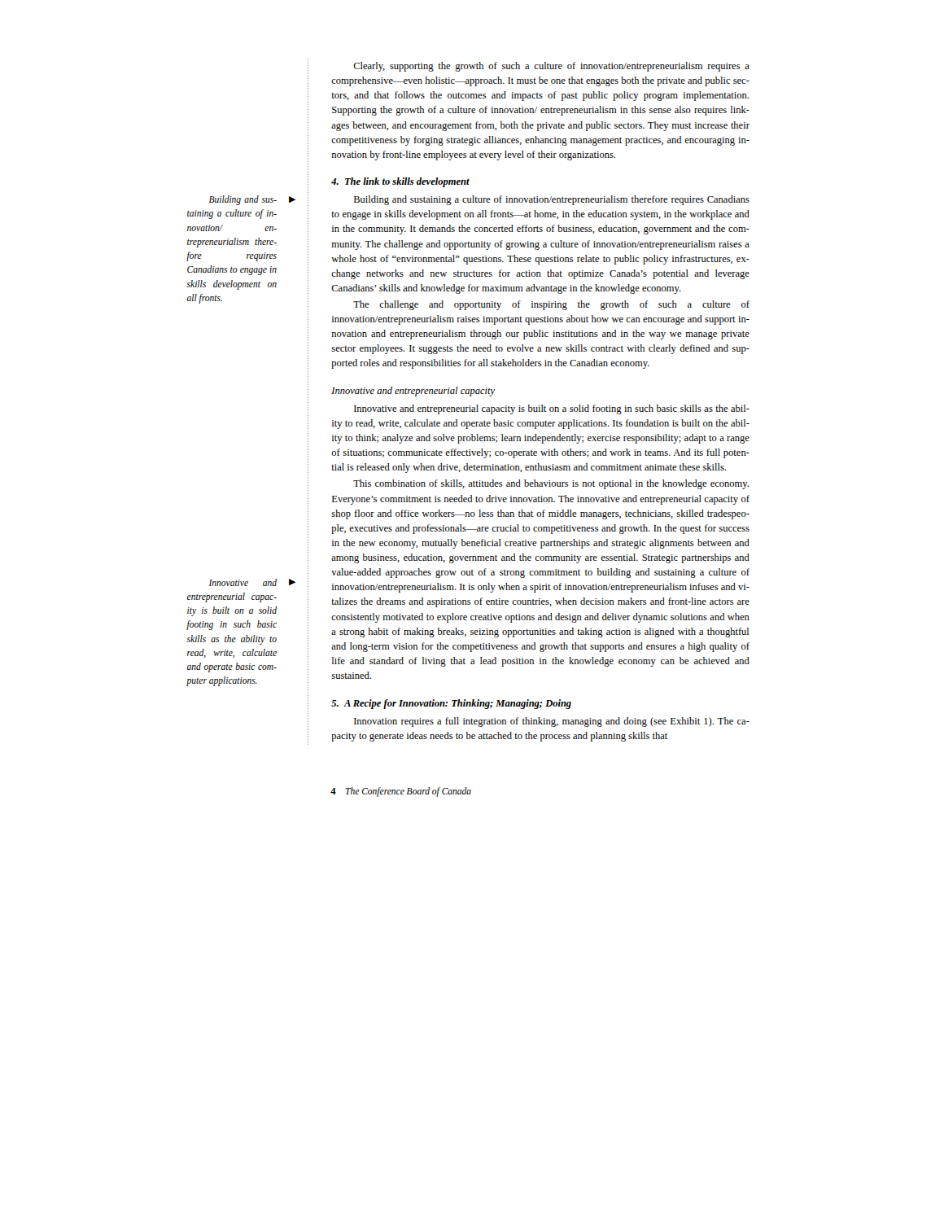▶
Building and sustaining a culture of innovation/ entrepreneurialism therefore requires Canadians to engage in skills development on all fronts.
▶
Innovative and entrepreneurial capacity is built on a solid footing in such basic skills as the ability to read, write, calculate and operate basic computer applications.
Clearly, supporting the growth of such a culture of innovation/entrepreneurialism requires a comprehensive—even holistic—approach. It must be one that engages both the private and public sectors, and that follows the outcomes and impacts of past public policy program implementation. Supporting the growth of a culture of innovation/ entrepreneurialism in this sense also requires linkages between, and encouragement from, both the private and public sectors. They must increase their competitiveness by forging strategic alliances, enhancing management practices, and encouraging innovation by front-line employees at every level of their organizations.
4. The link to skills development
Building and sustaining a culture of innovation/entrepreneurialism therefore requires Canadians to engage in skills development on all fronts—at home, in the education system, in the workplace and in the community. It demands the concerted efforts of business, education, government and the community. The challenge and opportunity of growing a culture of innovation/entrepreneurialism raises a whole host of “environmental” questions. These questions relate to public policy infrastructures, exchange networks and new structures for action that optimize Canada’s potential and leverage Canadians’ skills and knowledge for maximum advantage in the knowledge economy.
The challenge and opportunity of inspiring the growth of such a culture of innovation/entrepreneurialism raises important questions about how we can encourage and support innovation and entrepreneurialism through our public institutions and in the way we manage private sector employees. It suggests the need to evolve a new skills contract with clearly defined and supported roles and responsibilities for all stakeholders in the Canadian economy.
Innovative and entrepreneurial capacity
Innovative and entrepreneurial capacity is built on a solid footing in such basic skills as the ability to read, write, calculate and operate basic computer applications. Its foundation is built on the ability to think; analyze and solve problems; learn independently; exercise responsibility; adapt to a range of situations; communicate effectively; co-operate with others; and work in teams. And its full potential is released only when drive, determination, enthusiasm and commitment animate these skills.
This combination of skills, attitudes and behaviours is not optional in the knowledge economy. Everyone’s commitment is needed to drive innovation. The innovative and entrepreneurial capacity of shop floor and office workers—no less than that of middle managers, technicians, skilled tradespeople, executives and professionals—are crucial to competitiveness and growth. In the quest for success in the new economy, mutually beneficial creative partnerships and strategic alignments between and among business, education, government and the community are essential. Strategic partnerships and value-added approaches grow out of a strong commitment to building and sustaining a culture of innovation/entrepreneurialism. It is only when a spirit of innovation/entrepreneurialism infuses and vitalizes the dreams and aspirations of entire countries, when decision makers and front-line actors are consistently motivated to explore creative options and design and deliver dynamic solutions and when a strong habit of making breaks, seizing opportunities and taking action is aligned with a thoughtful and long-term vision for the competitiveness and growth that supports and ensures a high quality of life and standard of living that a lead position in the knowledge economy can be achieved and sustained.
5. A Recipe for Innovation: Thinking; Managing; Doing
Innovation requires a full integration of thinking, managing and doing (see Exhibit 1). The capacity to generate ideas needs to be attached to the process and planning skills that
4 The Conference Board of Canada